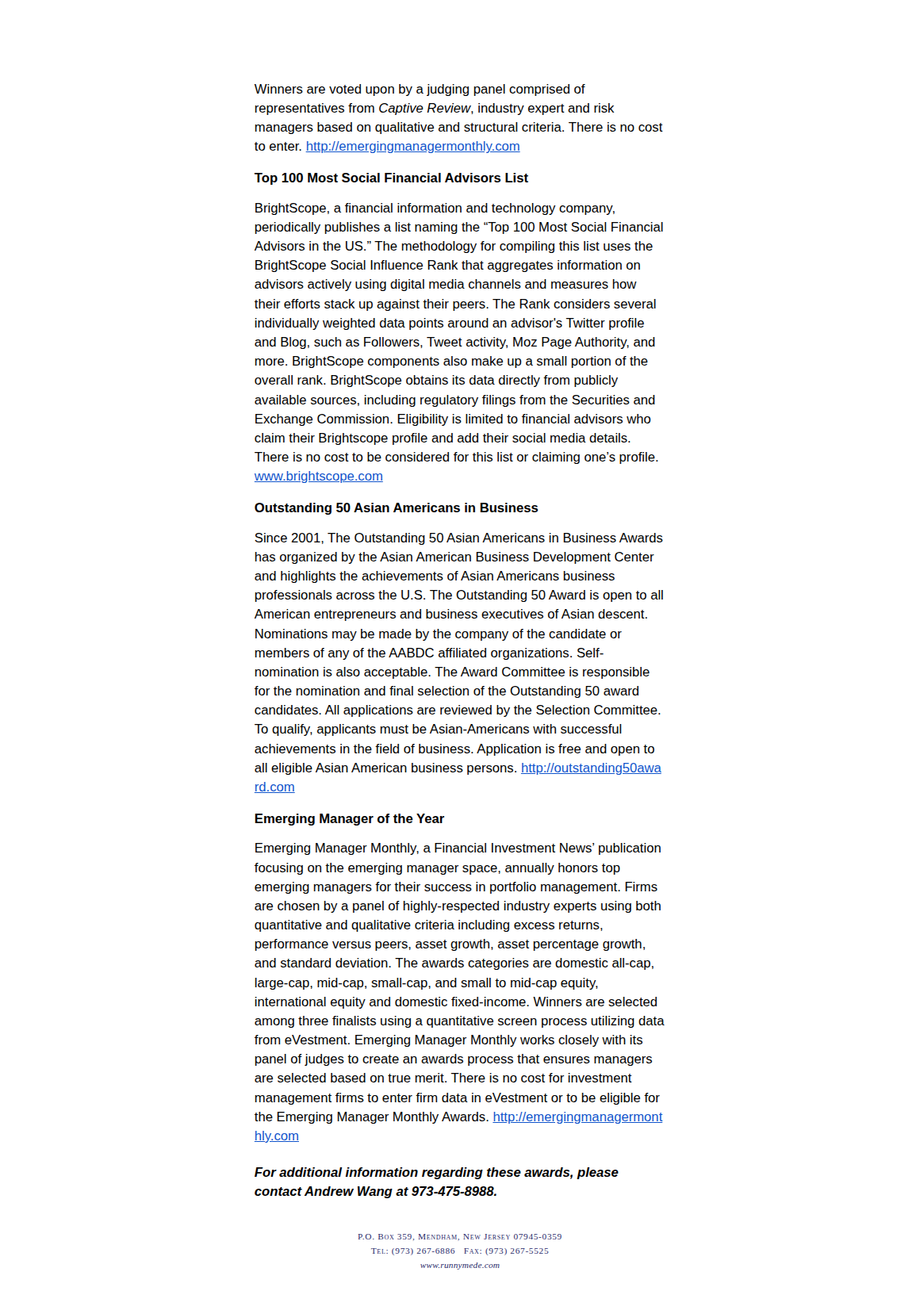Winners are voted upon by a judging panel comprised of representatives from Captive Review, industry expert and risk managers based on qualitative and structural criteria. There is no cost to enter. http://emergingmanagermonthly.com
Top 100 Most Social Financial Advisors List
BrightScope, a financial information and technology company, periodically publishes a list naming the “Top 100 Most Social Financial Advisors in the US.” The methodology for compiling this list uses the BrightScope Social Influence Rank that aggregates information on advisors actively using digital media channels and measures how their efforts stack up against their peers. The Rank considers several individually weighted data points around an advisor's Twitter profile and Blog, such as Followers, Tweet activity, Moz Page Authority, and more. BrightScope components also make up a small portion of the overall rank. BrightScope obtains its data directly from publicly available sources, including regulatory filings from the Securities and Exchange Commission. Eligibility is limited to financial advisors who claim their Brightscope profile and add their social media details. There is no cost to be considered for this list or claiming one’s profile.
www.brightscope.com
Outstanding 50 Asian Americans in Business
Since 2001, The Outstanding 50 Asian Americans in Business Awards has organized by the Asian American Business Development Center and highlights the achievements of Asian Americans business professionals across the U.S. The Outstanding 50 Award is open to all American entrepreneurs and business executives of Asian descent. Nominations may be made by the company of the candidate or members of any of the AABDC affiliated organizations. Self-nomination is also acceptable. The Award Committee is responsible for the nomination and final selection of the Outstanding 50 award candidates. All applications are reviewed by the Selection Committee. To qualify, applicants must be Asian-Americans with successful achievements in the field of business. Application is free and open to all eligible Asian American business persons. http://outstanding50award.com
Emerging Manager of the Year
Emerging Manager Monthly, a Financial Investment News’ publication focusing on the emerging manager space, annually honors top emerging managers for their success in portfolio management. Firms are chosen by a panel of highly-respected industry experts using both quantitative and qualitative criteria including excess returns, performance versus peers, asset growth, asset percentage growth, and standard deviation. The awards categories are domestic all-cap, large-cap, mid-cap, small-cap, and small to mid-cap equity, international equity and domestic fixed-income. Winners are selected among three finalists using a quantitative screen process utilizing data from eVestment. Emerging Manager Monthly works closely with its panel of judges to create an awards process that ensures managers are selected based on true merit. There is no cost for investment management firms to enter firm data in eVestment or to be eligible for the Emerging Manager Monthly Awards. http://emergingmanagermonthly.com
For additional information regarding these awards, please contact Andrew Wang at 973-475-8988.
P.O. Box 359, Mendham, New Jersey 07945-0359
Tel: (973) 267-6886 Fax: (973) 267-5525
www.runnymede.com